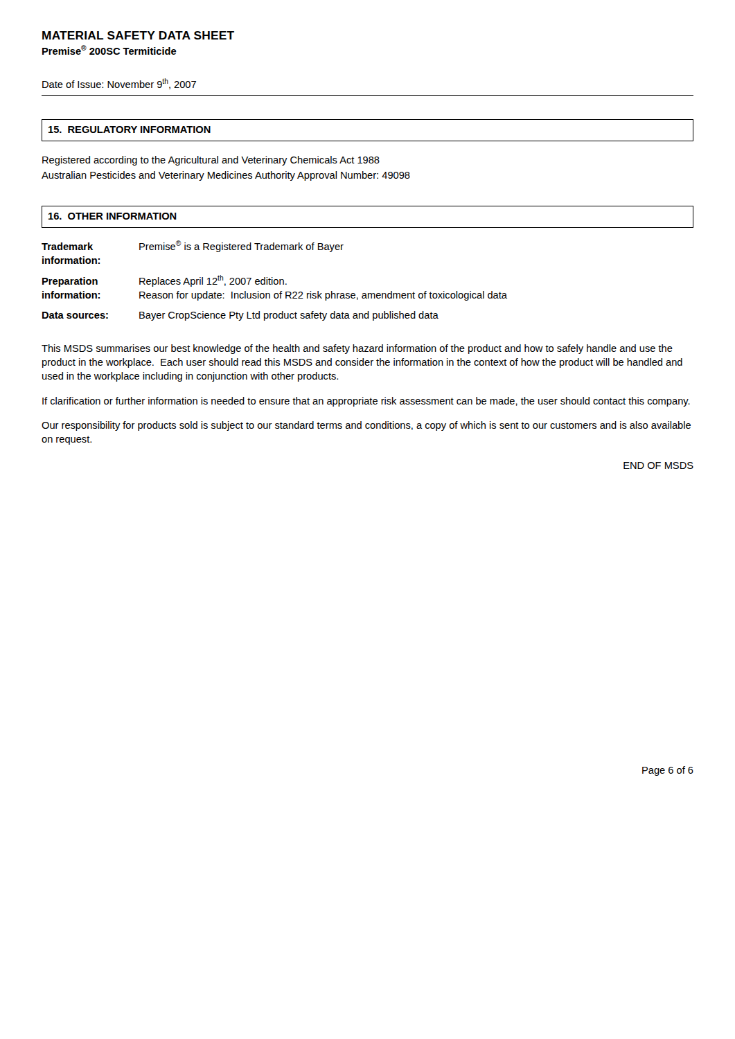MATERIAL SAFETY DATA SHEET
Premise® 200SC Termiticide
Date of Issue: November 9th, 2007
15. REGULATORY INFORMATION
Registered according to the Agricultural and Veterinary Chemicals Act 1988
Australian Pesticides and Veterinary Medicines Authority Approval Number: 49098
16. OTHER INFORMATION
| Trademark information: | Premise ® is a Registered Trademark of Bayer |
| Preparation information: | Replaces April 12 th , 2007 edition. Reason for update: Inclusion of R22 risk phrase, amendment of toxicological data |
| Data sources: | Bayer CropScience Pty Ltd product safety data and published data |
This MSDS summarises our best knowledge of the health and safety hazard information of the product and how to safely handle and use the product in the workplace. Each user should read this MSDS and consider the information in the context of how the product will be handled and used in the workplace including in conjunction with other products.
If clarification or further information is needed to ensure that an appropriate risk assessment can be made, the user should contact this company.
Our responsibility for products sold is subject to our standard terms and conditions, a copy of which is sent to our customers and is also available on request.
END OF MSDS
Page 6 of 6